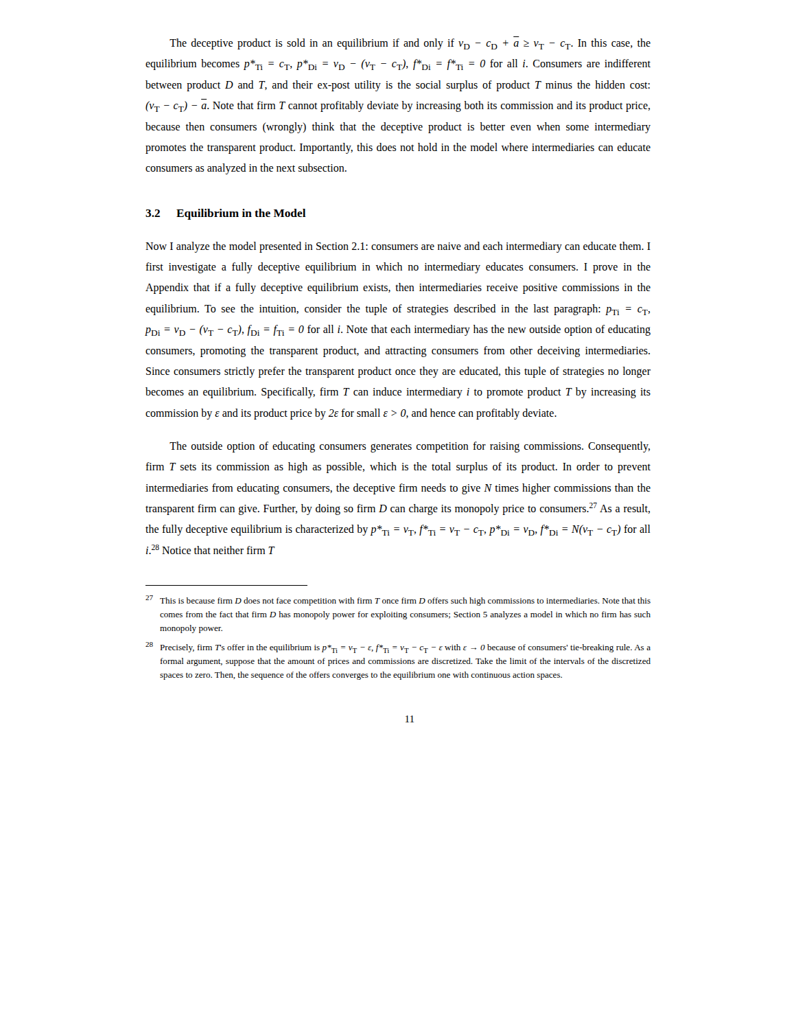The deceptive product is sold in an equilibrium if and only if vD − cD + a ≥ vT − cT. In this case, the equilibrium becomes p*Ti = cT, p*Di = vD − (vT − cT), f*Di = f*Ti = 0 for all i. Consumers are indifferent between product D and T, and their ex-post utility is the social surplus of product T minus the hidden cost: (vT − cT) − a. Note that firm T cannot profitably deviate by increasing both its commission and its product price, because then consumers (wrongly) think that the deceptive product is better even when some intermediary promotes the transparent product. Importantly, this does not hold in the model where intermediaries can educate consumers as analyzed in the next subsection.
3.2 Equilibrium in the Model
Now I analyze the model presented in Section 2.1: consumers are naive and each intermediary can educate them. I first investigate a fully deceptive equilibrium in which no intermediary educates consumers. I prove in the Appendix that if a fully deceptive equilibrium exists, then intermediaries receive positive commissions in the equilibrium. To see the intuition, consider the tuple of strategies described in the last paragraph: pTi = cT, pDi = vD − (vT − cT), fDi = fTi = 0 for all i. Note that each intermediary has the new outside option of educating consumers, promoting the transparent product, and attracting consumers from other deceiving intermediaries. Since consumers strictly prefer the transparent product once they are educated, this tuple of strategies no longer becomes an equilibrium. Specifically, firm T can induce intermediary i to promote product T by increasing its commission by ε and its product price by 2ε for small ε > 0, and hence can profitably deviate.
The outside option of educating consumers generates competition for raising commissions. Consequently, firm T sets its commission as high as possible, which is the total surplus of its product. In order to prevent intermediaries from educating consumers, the deceptive firm needs to give N times higher commissions than the transparent firm can give. Further, by doing so firm D can charge its monopoly price to consumers.27 As a result, the fully deceptive equilibrium is characterized by p*Ti = vT, f*Ti = vT − cT, p*Di = vD, f*Di = N(vT − cT) for all i.28 Notice that neither firm T
27 This is because firm D does not face competition with firm T once firm D offers such high commissions to intermediaries. Note that this comes from the fact that firm D has monopoly power for exploiting consumers; Section 5 analyzes a model in which no firm has such monopoly power.
28 Precisely, firm T's offer in the equilibrium is p*Ti = vT − ε, f*Ti = vT − cT − ε with ε → 0 because of consumers' tie-breaking rule. As a formal argument, suppose that the amount of prices and commissions are discretized. Take the limit of the intervals of the discretized spaces to zero. Then, the sequence of the offers converges to the equilibrium one with continuous action spaces.
11